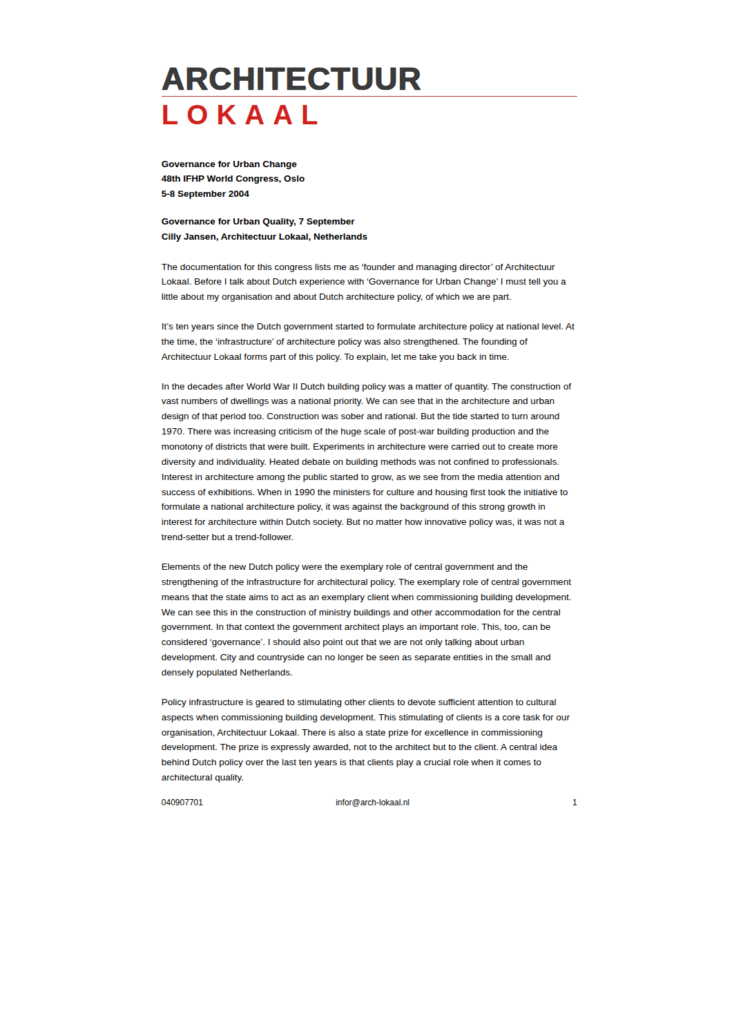ARCHITECTUUR LOKAAL
Governance for Urban Change
48th IFHP World Congress, Oslo
5-8 September 2004
Governance for Urban Quality, 7 September
Cilly Jansen, Architectuur Lokaal, Netherlands
The documentation for this congress lists me as ‘founder and managing director’ of Architectuur Lokaal. Before I talk about Dutch experience with ‘Governance for Urban Change’ I must tell you a little about my organisation and about Dutch architecture policy, of which we are part.
It’s ten years since the Dutch government started to formulate architecture policy at national level. At the time, the ‘infrastructure’ of architecture policy was also strengthened. The founding of Architectuur Lokaal forms part of this policy. To explain, let me take you back in time.
In the decades after World War II Dutch building policy was a matter of quantity. The construction of vast numbers of dwellings was a national priority. We can see that in the architecture and urban design of that period too. Construction was sober and rational. But the tide started to turn around 1970. There was increasing criticism of the huge scale of post-war building production and the monotony of districts that were built. Experiments in architecture were carried out to create more diversity and individuality. Heated debate on building methods was not confined to professionals. Interest in architecture among the public started to grow, as we see from the media attention and success of exhibitions. When in 1990 the ministers for culture and housing first took the initiative to formulate a national architecture policy, it was against the background of this strong growth in interest for architecture within Dutch society. But no matter how innovative policy was, it was not a trend-setter but a trend-follower.
Elements of the new Dutch policy were the exemplary role of central government and the strengthening of the infrastructure for architectural policy. The exemplary role of central government means that the state aims to act as an exemplary client when commissioning building development. We can see this in the construction of ministry buildings and other accommodation for the central government. In that context the government architect plays an important role. This, too, can be considered ‘governance’. I should also point out that we are not only talking about urban development. City and countryside can no longer be seen as separate entities in the small and densely populated Netherlands.
Policy infrastructure is geared to stimulating other clients to devote sufficient attention to cultural aspects when commissioning building development. This stimulating of clients is a core task for our organisation, Architectuur Lokaal. There is also a state prize for excellence in commissioning development. The prize is expressly awarded, not to the architect but to the client. A central idea behind Dutch policy over the last ten years is that clients play a crucial role when it comes to architectural quality.
040907701 infor@arch-lokaal.nl 1